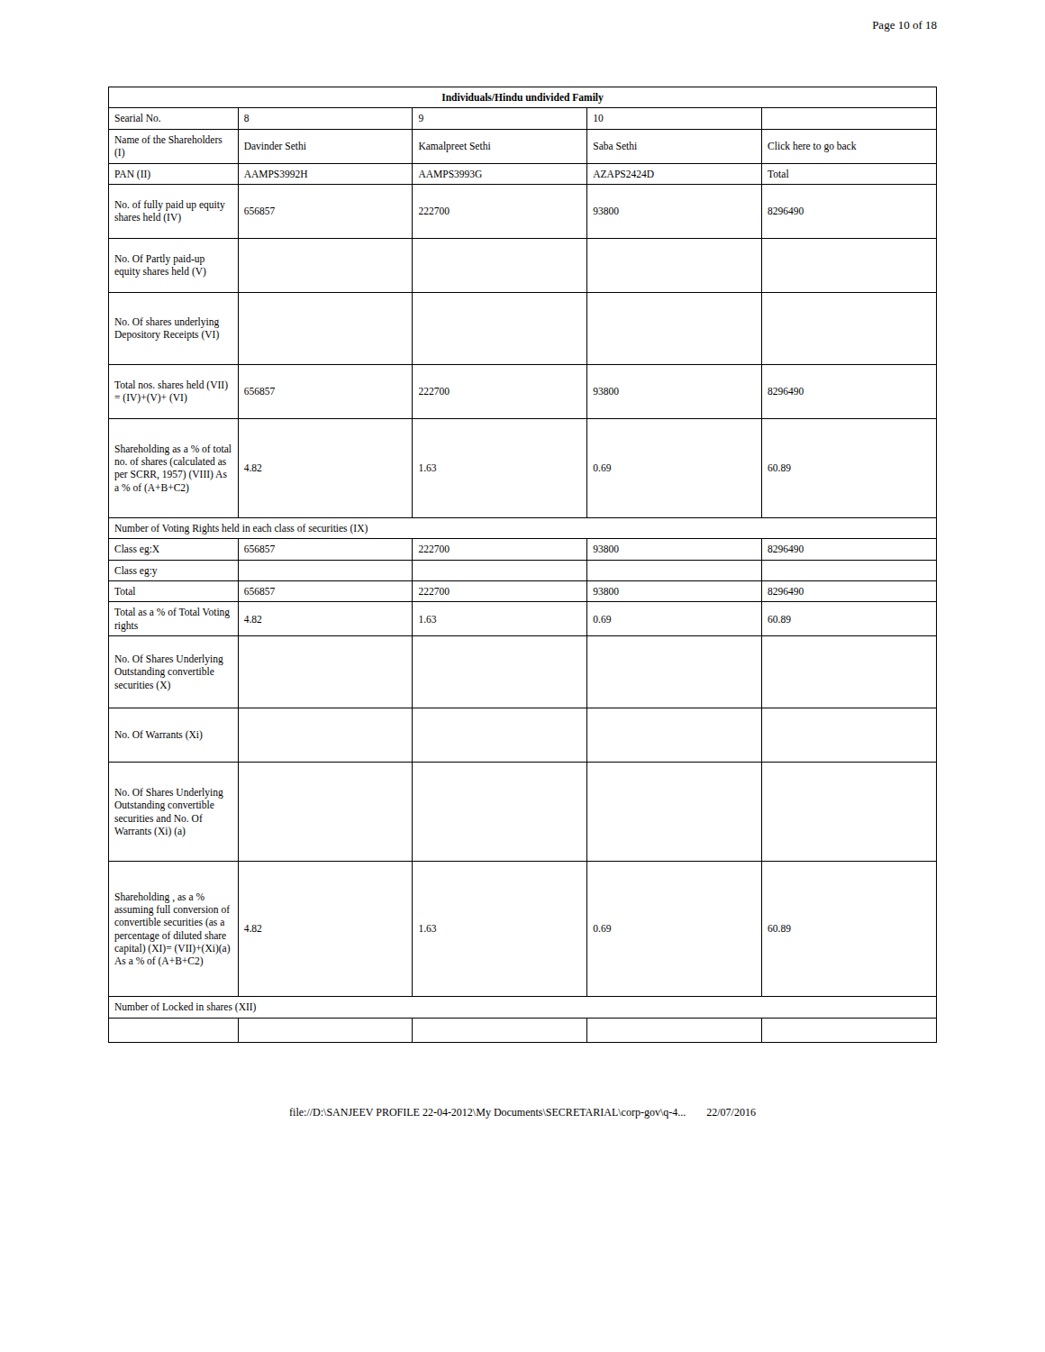Page 10 of 18
| Individuals/Hindu undivided Family |
| Searial No. | 8 | 9 | 10 | |
| Name of the Shareholders (I) | Davinder Sethi | Kamalpreet Sethi | Saba Sethi | Click here to go back |
| PAN (II) | AAMPS3992H | AAMPS3993G | AZAPS2424D | Total |
| No. of fully paid up equity shares held (IV) | 656857 | 222700 | 93800 | 8296490 |
| No. Of Partly paid-up equity shares held (V) | | | | |
| No. Of shares underlying Depository Receipts (VI) | | | | |
| Total nos. shares held (VII) = (IV)+(V)+ (VI) | 656857 | 222700 | 93800 | 8296490 |
| Shareholding as a % of total no. of shares (calculated as per SCRR, 1957) (VIII) As a % of (A+B+C2) | 4.82 | 1.63 | 0.69 | 60.89 |
| Number of Voting Rights held in each class of securities (IX) |
| Class eg:X | 656857 | 222700 | 93800 | 8296490 |
| Class eg:y | | | | |
| Total | 656857 | 222700 | 93800 | 8296490 |
| Total as a % of Total Voting rights | 4.82 | 1.63 | 0.69 | 60.89 |
| No. Of Shares Underlying Outstanding convertible securities (X) | | | | |
| No. Of Warrants (Xi) | | | | |
| No. Of Shares Underlying Outstanding convertible securities and No. Of Warrants (Xi) (a) | | | | |
| Shareholding , as a % assuming full conversion of convertible securities (as a percentage of diluted share capital) (XI)= (VII)+(Xi)(a) As a % of (A+B+C2) | 4.82 | 1.63 | 0.69 | 60.89 |
| Number of Locked in shares (XII) |
file://D:\SANJEEV PROFILE 22-04-2012\My Documents\SECRETARIAL\corp-gov\q-4... 22/07/2016